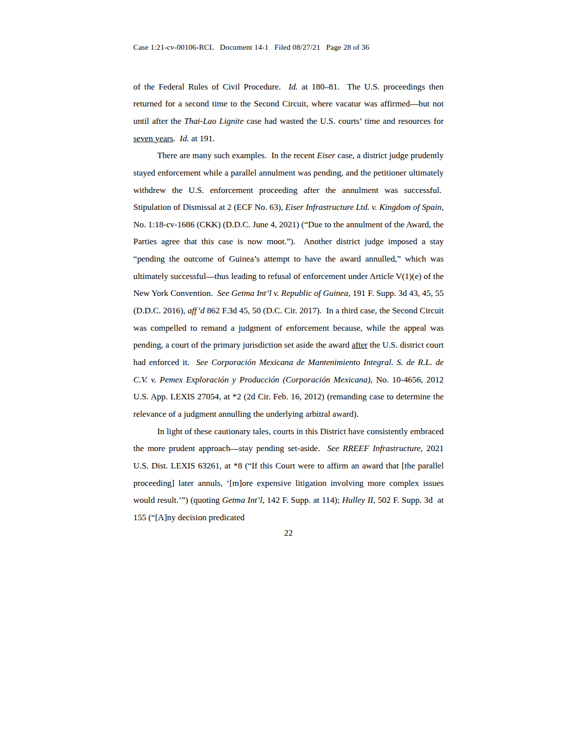Case 1:21-cv-00106-RCL Document 14-1 Filed 08/27/21 Page 28 of 36
of the Federal Rules of Civil Procedure. Id. at 180–81. The U.S. proceedings then returned for a second time to the Second Circuit, where vacatur was affirmed—but not until after the Thai-Lao Lignite case had wasted the U.S. courts’ time and resources for seven years. Id. at 191.
There are many such examples. In the recent Eiser case, a district judge prudently stayed enforcement while a parallel annulment was pending, and the petitioner ultimately withdrew the U.S. enforcement proceeding after the annulment was successful. Stipulation of Dismissal at 2 (ECF No. 63), Eiser Infrastructure Ltd. v. Kingdom of Spain, No. 1:18-cv-1686 (CKK) (D.D.C. June 4, 2021) (“Due to the annulment of the Award, the Parties agree that this case is now moot.”). Another district judge imposed a stay “pending the outcome of Guinea’s attempt to have the award annulled,” which was ultimately successful—thus leading to refusal of enforcement under Article V(1)(e) of the New York Convention. See Getma Int’l v. Republic of Guinea, 191 F. Supp. 3d 43, 45, 55 (D.D.C. 2016), aff’d 862 F.3d 45, 50 (D.C. Cir. 2017). In a third case, the Second Circuit was compelled to remand a judgment of enforcement because, while the appeal was pending, a court of the primary jurisdiction set aside the award after the U.S. district court had enforced it. See Corporación Mexicana de Mantenimiento Integral. S. de R.L. de C.V. v. Pemex Exploración y Producción (Corporación Mexicana), No. 10-4656, 2012 U.S. App. LEXIS 27054, at *2 (2d Cir. Feb. 16, 2012) (remanding case to determine the relevance of a judgment annulling the underlying arbitral award).
In light of these cautionary tales, courts in this District have consistently embraced the more prudent approach—stay pending set-aside. See RREEF Infrastructure, 2021 U.S. Dist. LEXIS 63261, at *8 (“If this Court were to affirm an award that [the parallel proceeding] later annuls, ‘[m]ore expensive litigation involving more complex issues would result.’”) (quoting Getma Int’l, 142 F. Supp. at 114); Hulley II, 502 F. Supp. 3d at 155 (“[A]ny decision predicated
22